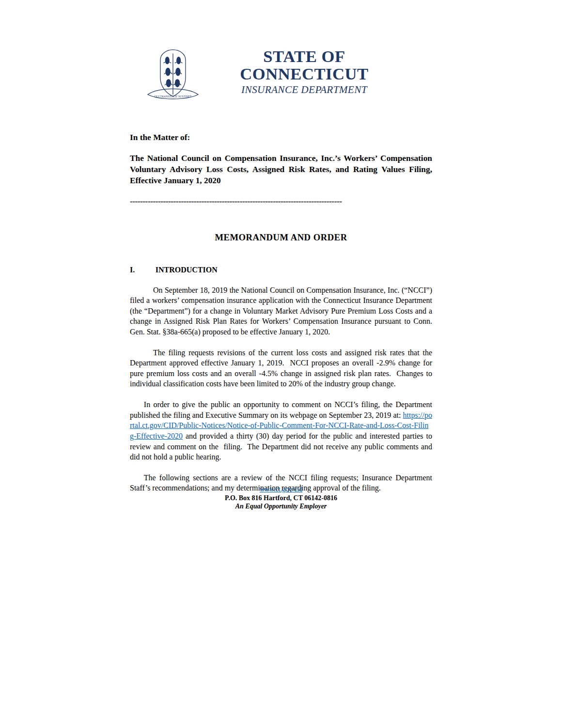STATE OF CONNECTICUT
INSURANCE DEPARTMENT
In the Matter of:
The National Council on Compensation Insurance, Inc.’s Workers’ Compensation Voluntary Advisory Loss Costs, Assigned Risk Rates, and Rating Values Filing, Effective January 1, 2020
-----------------------------------------------------------------------------------
MEMORANDUM AND ORDER
I. INTRODUCTION
On September 18, 2019 the National Council on Compensation Insurance, Inc. (“NCCI”) filed a workers’ compensation insurance application with the Connecticut Insurance Department (the “Department”) for a change in Voluntary Market Advisory Pure Premium Loss Costs and a change in Assigned Risk Plan Rates for Workers’ Compensation Insurance pursuant to Conn. Gen. Stat. §38a-665(a) proposed to be effective January 1, 2020.
The filing requests revisions of the current loss costs and assigned risk rates that the Department approved effective January 1, 2019. NCCI proposes an overall -2.9% change for pure premium loss costs and an overall -4.5% change in assigned risk plan rates. Changes to individual classification costs have been limited to 20% of the industry group change.
In order to give the public an opportunity to comment on NCCI’s filing, the Department published the filing and Executive Summary on its webpage on September 23, 2019 at: https://portal.ct.gov/CID/Public-Notices/Notice-of-Public-Comment-For-NCCI-Rate-and-Loss-Cost-Filing-Effective-2020 and provided a thirty (30) day period for the public and interested parties to review and comment on the filing. The Department did not receive any public comments and did not hold a public hearing.
The following sections are a review of the NCCI filing requests; Insurance Department Staff’s recommendations; and my determination regarding approval of the filing.
www.ct.gov/cid
P.O. Box 816 Hartford, CT 06142-0816
An Equal Opportunity Employer